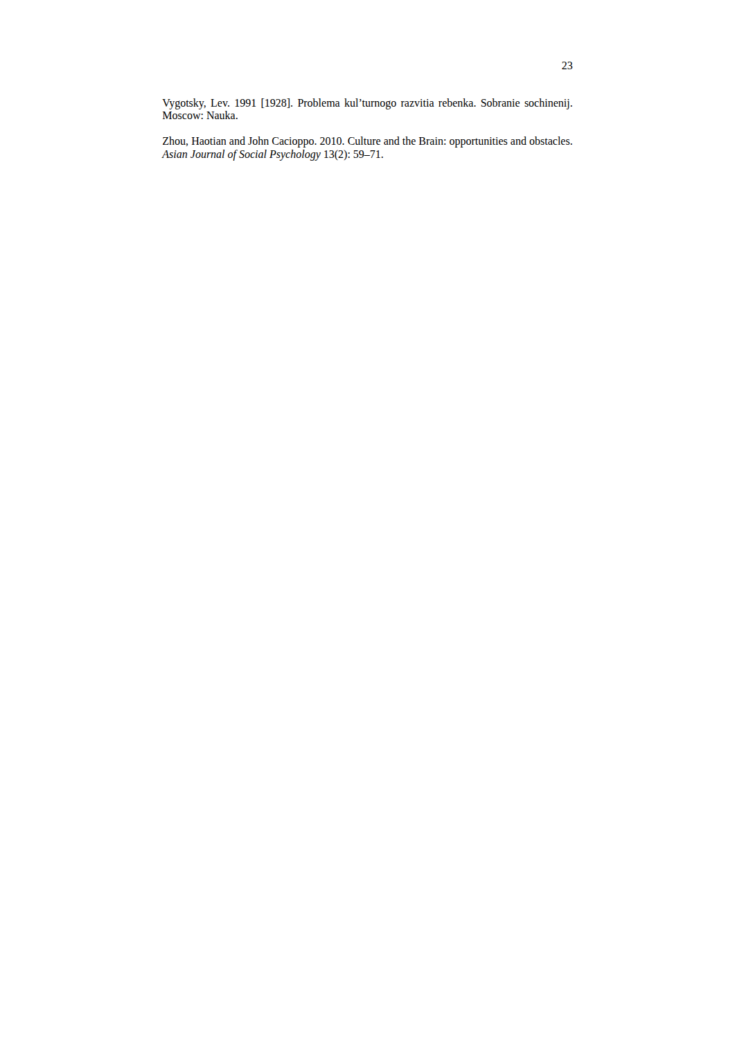23
Vygotsky, Lev. 1991 [1928]. Problema kul’turnogo razvitia rebenka. Sobranie sochinenij. Moscow: Nauka.
Zhou, Haotian and John Cacioppo. 2010. Culture and the Brain: opportunities and obstacles. Asian Journal of Social Psychology 13(2): 59–71.